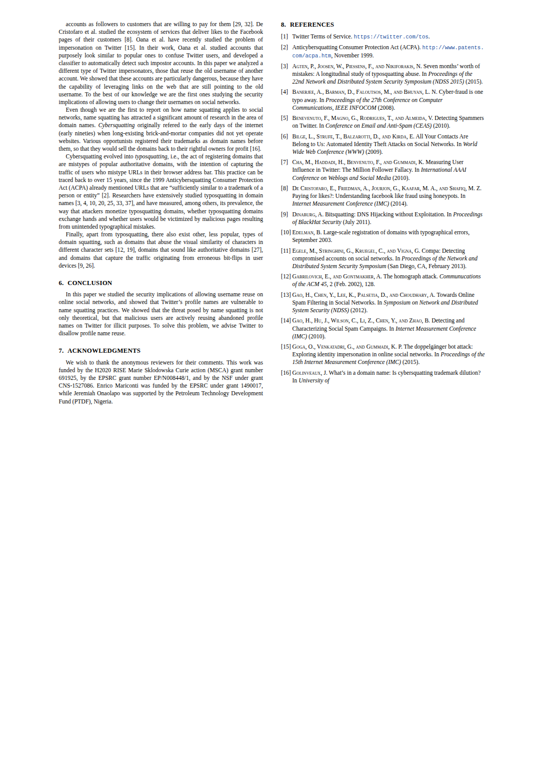accounts as followers to customers that are willing to pay for them [29, 32]. De Cristofaro et al. studied the ecosystem of services that deliver likes to the Facebook pages of their customers [8]. Oana et al. have recently studied the problem of impersonation on Twitter [15]. In their work, Oana et al. studied accounts that purposely look similar to popular ones to confuse Twitter users, and developed a classifier to automatically detect such impostor accounts. In this paper we analyzed a different type of Twitter impersonators, those that reuse the old username of another account. We showed that these accounts are particularly dangerous, because they have the capability of leveraging links on the web that are still pointing to the old username. To the best of our knowledge we are the first ones studying the security implications of allowing users to change their usernames on social networks.
Even though we are the first to report on how name squatting applies to social networks, name squatting has attracted a significant amount of research in the area of domain names. Cybersquatting originally refered to the early days of the internet (early nineties) when long-existing brick-and-mortar companies did not yet operate websites. Various opportunists registered their trademarks as domain names before them, so that they would sell the domains back to their rightful owners for profit [16].
Cybersquatting evolved into typosquatting, i.e., the act of registering domains that are mistypes of popular authoritative domains, with the intention of capturing the traffic of users who mistype URLs in their browser address bar. This practice can be traced back to over 15 years, since the 1999 Anticybersquatting Consumer Protection Act (ACPA) already mentioned URLs that are “sufficiently similar to a trademark of a person or entity” [2]. Researchers have extensively studied typosquatting in domain names [3, 4, 10, 20, 25, 33, 37], and have measured, among others, its prevalence, the way that attackers monetize typosquatting domains, whether typosquatting domains exchange hands and whether users would be victimized by malicious pages resulting from unintended typographical mistakes.
Finally, apart from typosquatting, there also exist other, less popular, types of domain squatting, such as domains that abuse the visual similarity of characters in different character sets [12, 19], domains that sound like authoritative domains [27], and domains that capture the traffic originating from erroneous bit-flips in user devices [9, 26].
6. CONCLUSION
In this paper we studied the security implications of allowing username reuse on online social networks, and showed that Twitter’s profile names are vulnerable to name squatting practices. We showed that the threat posed by name squatting is not only theoretical, but that malicious users are actively reusing abandoned profile names on Twitter for illicit purposes. To solve this problem, we advise Twitter to disallow profile name reuse.
7. ACKNOWLEDGMENTS
We wish to thank the anonymous reviewers for their comments. This work was funded by the H2020 RISE Marie Sklodowska Curie action (MSCA) grant number 691925, by the EPSRC grant number EP/N008448/1, and by the NSF under grant CNS-1527086. Enrico Mariconti was funded by the EPSRC under grant 1490017, while Jeremiah Onaolapo was supported by the Petroleum Technology Development Fund (PTDF), Nigeria.
8. REFERENCES
Twitter Terms of Service. https://twitter.com/tos.
Anticybersquatting Consumer Protection Act (ACPA). http://www.patents.com/acpa.htm, November 1999.
Agten, P., Joosen, W., Piessens, F., and Nikiforakis, N. Seven months’ worth of mistakes: A longitudinal study of typosquatting abuse. In Proceedings of the 22nd Network and Distributed System Security Symposium (NDSS 2015) (2015).
Banerjee, A., Barman, D., Faloutsos, M., and Bhuyan, L. N. Cyber-fraud is one typo away. In Proceedings of the 27th Conference on Computer Communications, IEEE INFOCOM (2008).
Benevenuto, F., Magno, G., Rodrigues, T., and Almeida, V. Detecting Spammers on Twitter. In Conference on Email and Anti-Spam (CEAS) (2010).
Bilge, L., Strufe, T., Balzarotti, D., and Kirda, E. All Your Contacts Are Belong to Us: Automated Identity Theft Attacks on Social Networks. In World Wide Web Conference (WWW) (2009).
Cha, M., Haddadi, H., Benvenuto, F., and Gummadi, K. Measuring User Influence in Twitter: The Million Follower Fallacy. In International AAAI Conference on Weblogs and Social Media (2010).
De Cristofaro, E., Friedman, A., Jourjon, G., Kaafar, M. A., and Shafiq, M. Z. Paying for likes?: Understanding facebook like fraud using honeypots. In Internet Measurement Conference (IMC) (2014).
Dinaburg, A. Bitsquatting: DNS Hijacking without Exploitation. In Proceedings of BlackHat Security (July 2011).
Edelman, B. Large-scale registration of domains with typographical errors, September 2003.
Egele, M., Stringhini, G., Kruegel, C., and Vigna, G. Compa: Detecting compromised accounts on social networks. In Proceedings of the Network and Distributed System Security Symposium (San Diego, CA, February 2013).
Gabrilovich, E., and Gontmakher, A. The homograph attack. Communucations of the ACM 45, 2 (Feb. 2002), 128.
Gao, H., Chen, Y., Lee, K., Palsetia, D., and Choudhary, A. Towards Online Spam Filtering in Social Networks. In Symposium on Network and Distributed System Security (NDSS) (2012).
Gao, H., Hu, J., Wilson, C., Li, Z., Chen, Y., and Zhao, B. Detecting and Characterizing Social Spam Campaigns. In Internet Measurement Conference (IMC) (2010).
Goga, O., Venkatadri, G., and Gummadi, K. P. The doppelgänger bot attack: Exploring identity impersonation in online social networks. In Proceedings of the 15th Internet Measurement Conference (IMC) (2015).
Golinveaux, J. What’s in a domain name: Is cybersquatting trademark dilution? In University of